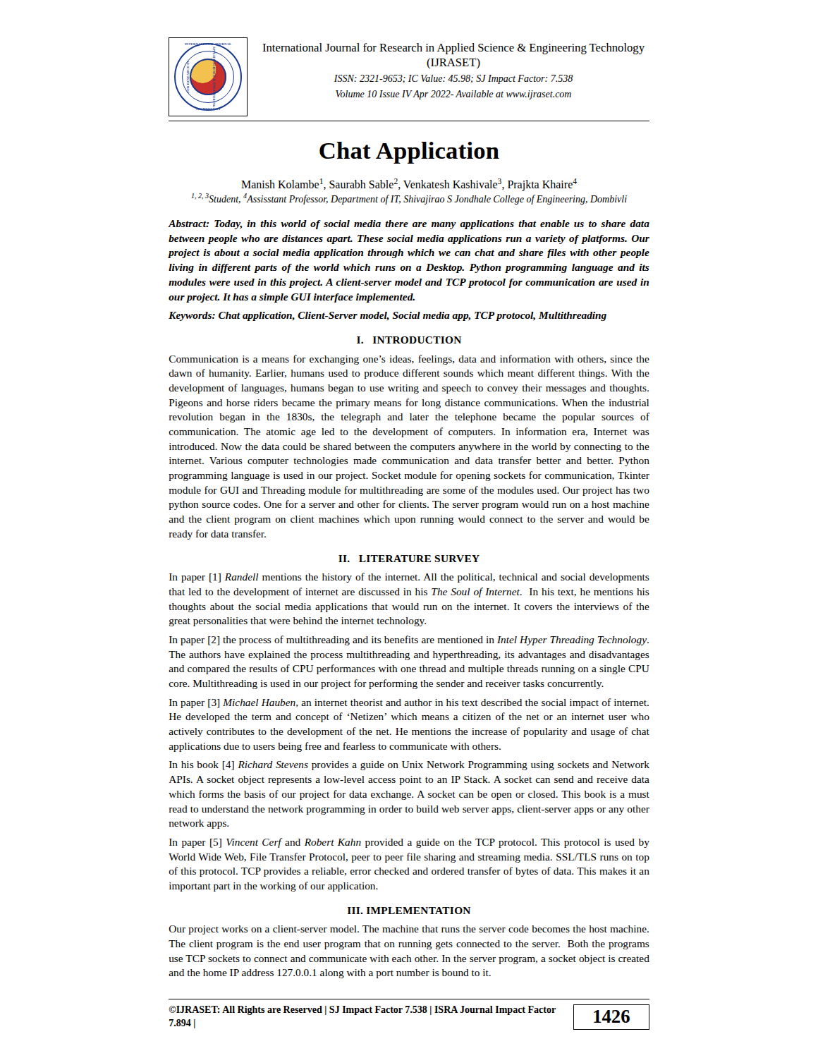INTERNATIONAL JOURNAL TECHNOLOGY FOR RESEARCH IN APPLIED SCIENCE & ENGINEERING
International Journal for Research in Applied Science & Engineering Technology (IJRASET)
ISSN: 2321-9653; IC Value: 45.98; SJ Impact Factor: 7.538
Volume 10 Issue IV Apr 2022- Available at www.ijraset.com
Chat Application
Manish Kolambe1, Saurabh Sable2, Venkatesh Kashivale3, Prajkta Khaire4
1, 2, 3Student, 4Assisstant Professor, Department of IT, Shivajirao S Jondhale College of Engineering, Dombivli
Abstract: Today, in this world of social media there are many applications that enable us to share data between people who are distances apart. These social media applications run a variety of platforms. Our project is about a social media application through which we can chat and share files with other people living in different parts of the world which runs on a Desktop. Python programming language and its modules were used in this project. A client-server model and TCP protocol for communication are used in our project. It has a simple GUI interface implemented.
Keywords: Chat application, Client-Server model, Social media app, TCP protocol, Multithreading
I. INTRODUCTION
Communication is a means for exchanging one’s ideas, feelings, data and information with others, since the dawn of humanity. Earlier, humans used to produce different sounds which meant different things. With the development of languages, humans began to use writing and speech to convey their messages and thoughts. Pigeons and horse riders became the primary means for long distance communications. When the industrial revolution began in the 1830s, the telegraph and later the telephone became the popular sources of communication. The atomic age led to the development of computers. In information era, Internet was introduced. Now the data could be shared between the computers anywhere in the world by connecting to the internet. Various computer technologies made communication and data transfer better and better. Python programming language is used in our project. Socket module for opening sockets for communication, Tkinter module for GUI and Threading module for multithreading are some of the modules used. Our project has two python source codes. One for a server and other for clients. The server program would run on a host machine and the client program on client machines which upon running would connect to the server and would be ready for data transfer.
II. LITERATURE SURVEY
In paper [1] Randell mentions the history of the internet. All the political, technical and social developments that led to the development of internet are discussed in his The Soul of Internet. In his text, he mentions his thoughts about the social media applications that would run on the internet. It covers the interviews of the great personalities that were behind the internet technology.
In paper [2] the process of multithreading and its benefits are mentioned in Intel Hyper Threading Technology. The authors have explained the process multithreading and hyperthreading, its advantages and disadvantages and compared the results of CPU performances with one thread and multiple threads running on a single CPU core. Multithreading is used in our project for performing the sender and receiver tasks concurrently.
In paper [3] Michael Hauben, an internet theorist and author in his text described the social impact of internet. He developed the term and concept of ‘Netizen’ which means a citizen of the net or an internet user who actively contributes to the development of the net. He mentions the increase of popularity and usage of chat applications due to users being free and fearless to communicate with others.
In his book [4] Richard Stevens provides a guide on Unix Network Programming using sockets and Network APIs. A socket object represents a low-level access point to an IP Stack. A socket can send and receive data which forms the basis of our project for data exchange. A socket can be open or closed. This book is a must read to understand the network programming in order to build web server apps, client-server apps or any other network apps.
In paper [5] Vincent Cerf and Robert Kahn provided a guide on the TCP protocol. This protocol is used by World Wide Web, File Transfer Protocol, peer to peer file sharing and streaming media. SSL/TLS runs on top of this protocol. TCP provides a reliable, error checked and ordered transfer of bytes of data. This makes it an important part in the working of our application.
III. IMPLEMENTATION
Our project works on a client-server model. The machine that runs the server code becomes the host machine. The client program is the end user program that on running gets connected to the server. Both the programs use TCP sockets to connect and communicate with each other. In the server program, a socket object is created and the home IP address 127.0.0.1 along with a port number is bound to it.
©IJRASET: All Rights are Reserved | SJ Impact Factor 7.538 | ISRA Journal Impact Factor 7.894 |
1426